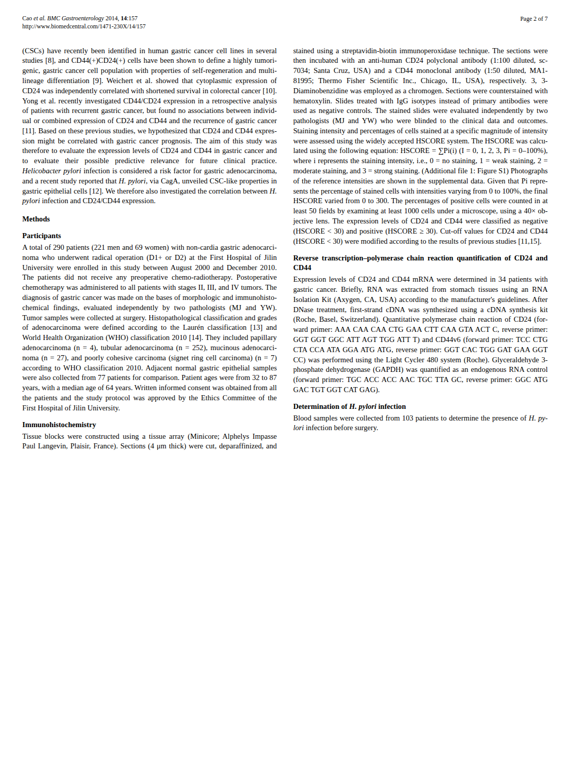Cao et al. BMC Gastroenterology 2014, 14:157
http://www.biomedcentral.com/1471-230X/14/157
Page 2 of 7
(CSCs) have recently been identified in human gastric cancer cell lines in several studies [8], and CD44(+)CD24(+) cells have been shown to define a highly tumorigenic, gastric cancer cell population with properties of self-regeneration and multi-lineage differentiation [9]. Weichert et al. showed that cytoplasmic expression of CD24 was independently correlated with shortened survival in colorectal cancer [10]. Yong et al. recently investigated CD44/CD24 expression in a retrospective analysis of patients with recurrent gastric cancer, but found no associations between individual or combined expression of CD24 and CD44 and the recurrence of gastric cancer [11]. Based on these previous studies, we hypothesized that CD24 and CD44 expression might be correlated with gastric cancer prognosis. The aim of this study was therefore to evaluate the expression levels of CD24 and CD44 in gastric cancer and to evaluate their possible predictive relevance for future clinical practice. Helicobacter pylori infection is considered a risk factor for gastric adenocarcinoma, and a recent study reported that H. pylori, via CagA, unveiled CSC-like properties in gastric epithelial cells [12]. We therefore also investigated the correlation between H. pylori infection and CD24/CD44 expression.
Methods
Participants
A total of 290 patients (221 men and 69 women) with non-cardia gastric adenocarcinoma who underwent radical operation (D1+ or D2) at the First Hospital of Jilin University were enrolled in this study between August 2000 and December 2010. The patients did not receive any preoperative chemo-radiotherapy. Postoperative chemotherapy was administered to all patients with stages II, III, and IV tumors. The diagnosis of gastric cancer was made on the bases of morphologic and immunohistochemical findings, evaluated independently by two pathologists (MJ and YW). Tumor samples were collected at surgery. Histopathological classification and grades of adenocarcinoma were defined according to the Laurén classification [13] and World Health Organization (WHO) classification 2010 [14]. They included papillary adenocarcinoma (n = 4), tubular adenocarcinoma (n = 252), mucinous adenocarcinoma (n = 27), and poorly cohesive carcinoma (signet ring cell carcinoma) (n = 7) according to WHO classification 2010. Adjacent normal gastric epithelial samples were also collected from 77 patients for comparison. Patient ages were from 32 to 87 years, with a median age of 64 years. Written informed consent was obtained from all the patients and the study protocol was approved by the Ethics Committee of the First Hospital of Jilin University.
Immunohistochemistry
Tissue blocks were constructed using a tissue array (Minicore; Alphelys Impasse Paul Langevin, Plaisir, France). Sections (4 μm thick) were cut, deparaffinized, and stained using a streptavidin-biotin immunoperoxidase technique. The sections were then incubated with an anti-human CD24 polyclonal antibody (1:100 diluted, sc-7034; Santa Cruz, USA) and a CD44 monoclonal antibody (1:50 diluted, MA1-81995; Thermo Fisher Scientific Inc., Chicago, IL, USA), respectively. 3, 3-Diaminobenzidine was employed as a chromogen. Sections were counterstained with hematoxylin. Slides treated with IgG isotypes instead of primary antibodies were used as negative controls. The stained slides were evaluated independently by two pathologists (MJ and YW) who were blinded to the clinical data and outcomes. Staining intensity and percentages of cells stained at a specific magnitude of intensity were assessed using the widely accepted HSCORE system. The HSCORE was calculated using the following equation: HSCORE = ∑Pi(i) (I = 0, 1, 2, 3, Pi = 0–100%), where i represents the staining intensity, i.e., 0 = no staining, 1 = weak staining, 2 = moderate staining, and 3 = strong staining. (Additional file 1: Figure S1) Photographs of the reference intensities are shown in the supplemental data. Given that Pi represents the percentage of stained cells with intensities varying from 0 to 100%, the final HSCORE varied from 0 to 300. The percentages of positive cells were counted in at least 50 fields by examining at least 1000 cells under a microscope, using a 40× objective lens. The expression levels of CD24 and CD44 were classified as negative (HSCORE < 30) and positive (HSCORE ≥ 30). Cut-off values for CD24 and CD44 (HSCORE < 30) were modified according to the results of previous studies [11,15].
Reverse transcription–polymerase chain reaction quantification of CD24 and CD44
Expression levels of CD24 and CD44 mRNA were determined in 34 patients with gastric cancer. Briefly, RNA was extracted from stomach tissues using an RNA Isolation Kit (Axygen, CA, USA) according to the manufacturer's guidelines. After DNase treatment, first-strand cDNA was synthesized using a cDNA synthesis kit (Roche, Basel, Switzerland). Quantitative polymerase chain reaction of CD24 (forward primer: AAA CAA CAA CTG GAA CTT CAA GTA ACT C, reverse primer: GGT GGT GGC ATT AGT TGG ATT T) and CD44v6 (forward primer: TCC CTG CTA CCA ATA GGA ATG ATG, reverse primer: GGT CAC TGG GAT GAA GGT CC) was performed using the Light Cycler 480 system (Roche). Glyceraldehyde 3-phosphate dehydrogenase (GAPDH) was quantified as an endogenous RNA control (forward primer: TGC ACC ACC AAC TGC TTA GC, reverse primer: GGC ATG GAC TGT GGT CAT GAG).
Determination of H. pylori infection
Blood samples were collected from 103 patients to determine the presence of H. pylori infection before surgery.